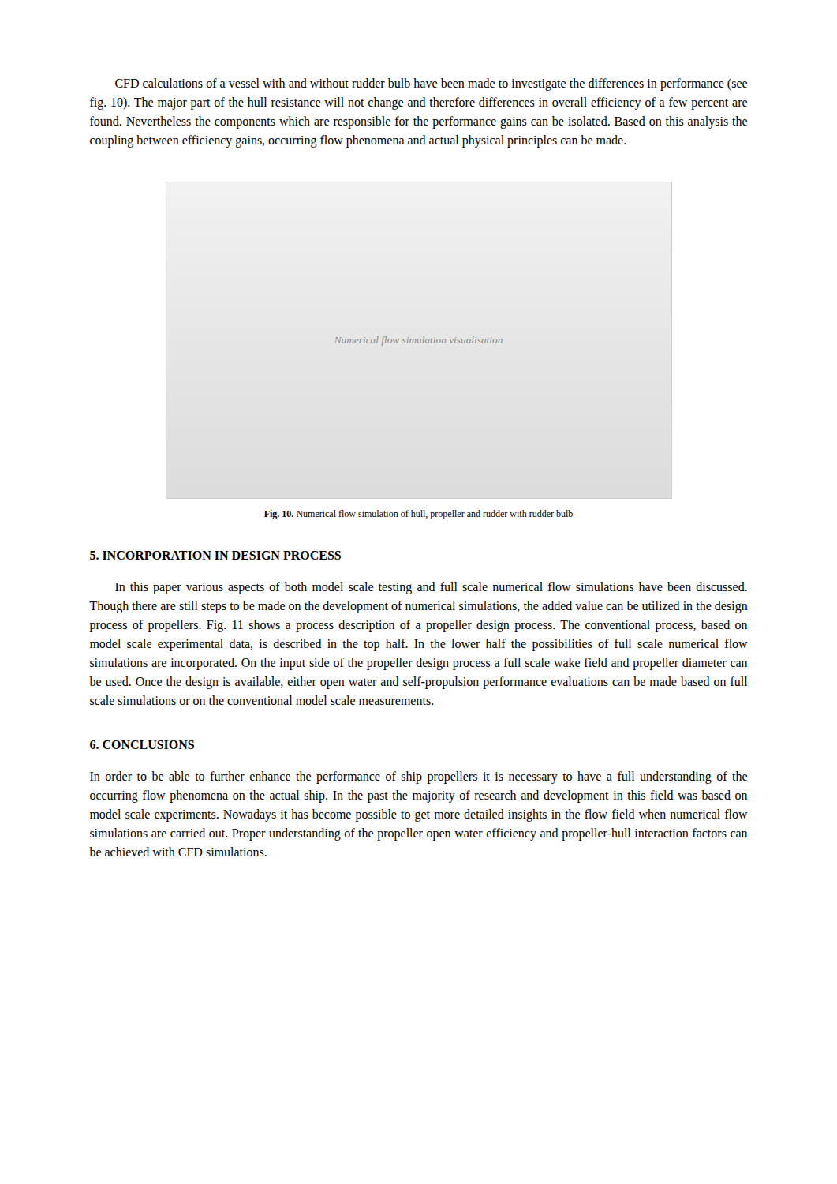CFD calculations of a vessel with and without rudder bulb have been made to investigate the differences in performance (see fig. 10). The major part of the hull resistance will not change and therefore differences in overall efficiency of a few percent are found. Nevertheless the components which are responsible for the performance gains can be isolated. Based on this analysis the coupling between efficiency gains, occurring flow phenomena and actual physical principles can be made.
Numerical flow simulation visualisation
Fig. 10. Numerical flow simulation of hull, propeller and rudder with rudder bulb
5. INCORPORATION IN DESIGN PROCESS
In this paper various aspects of both model scale testing and full scale numerical flow simulations have been discussed. Though there are still steps to be made on the development of numerical simulations, the added value can be utilized in the design process of propellers. Fig. 11 shows a process description of a propeller design process. The conventional process, based on model scale experimental data, is described in the top half. In the lower half the possibilities of full scale numerical flow simulations are incorporated. On the input side of the propeller design process a full scale wake field and propeller diameter can be used. Once the design is available, either open water and self-propulsion performance evaluations can be made based on full scale simulations or on the conventional model scale measurements.
6. CONCLUSIONS
In order to be able to further enhance the performance of ship propellers it is necessary to have a full understanding of the occurring flow phenomena on the actual ship. In the past the majority of research and development in this field was based on model scale experiments. Nowadays it has become possible to get more detailed insights in the flow field when numerical flow simulations are carried out. Proper understanding of the propeller open water efficiency and propeller-hull interaction factors can be achieved with CFD simulations.